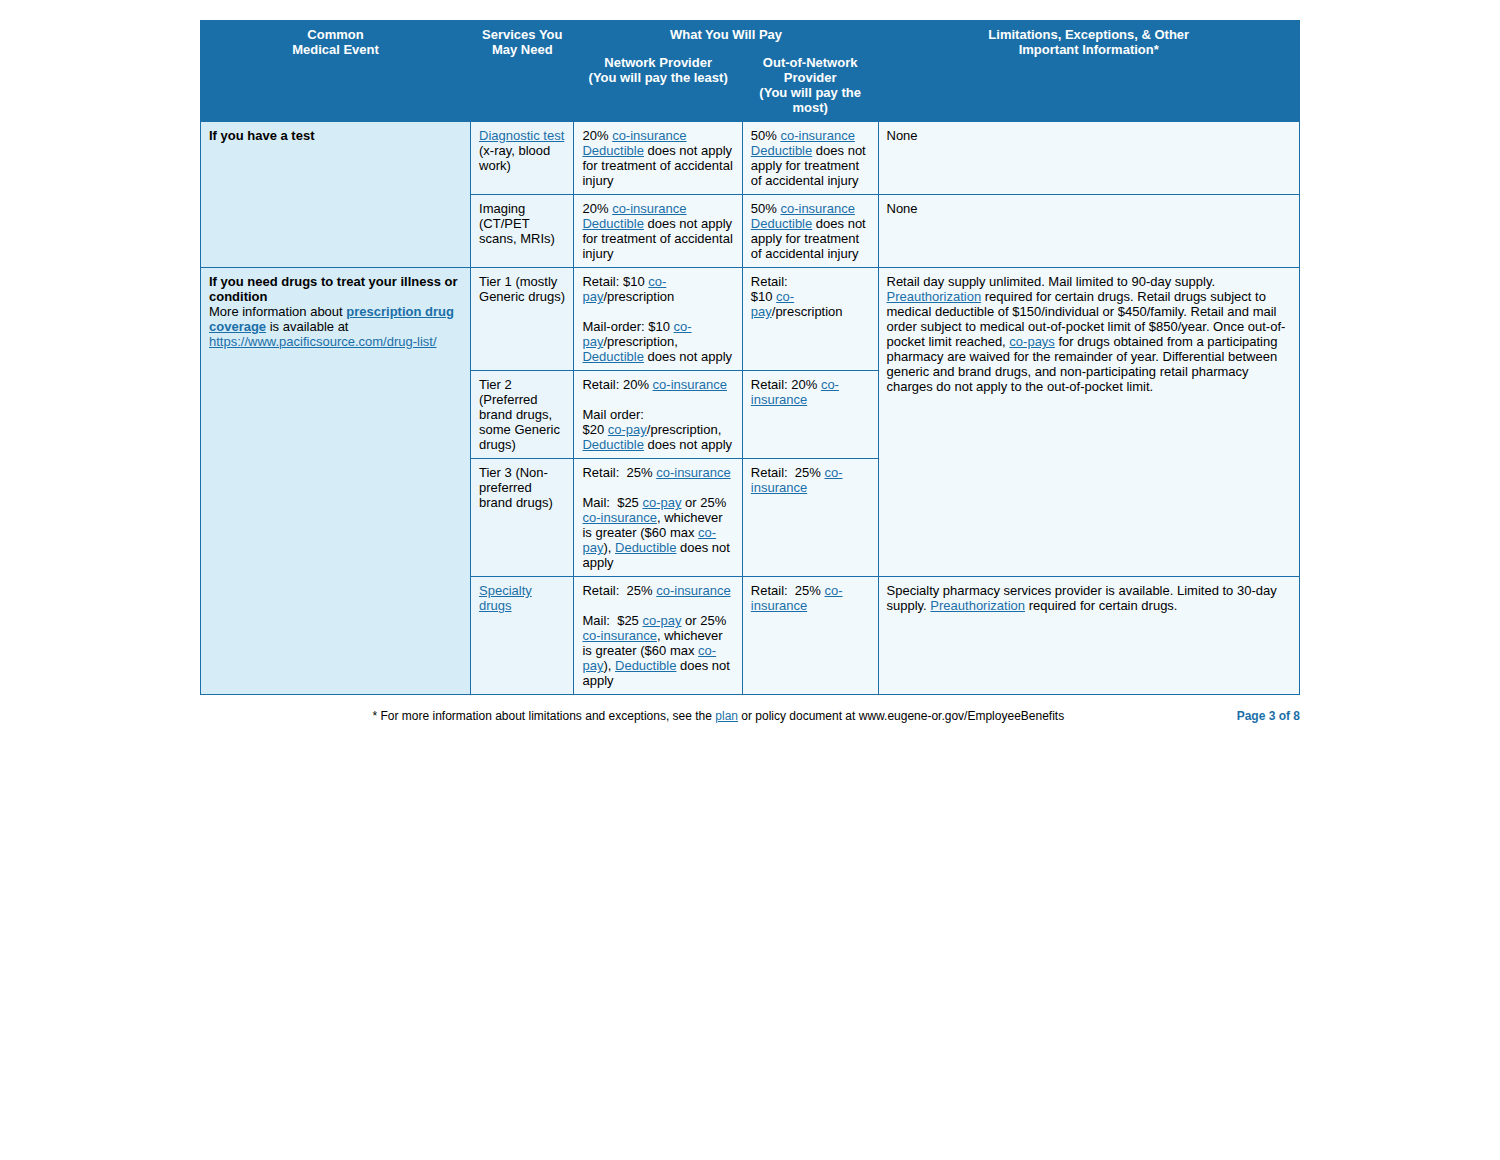| Common Medical Event | Services You May Need | What You Will Pay | Limitations, Exceptions, & Other Important Information* |
| --- | --- | --- | --- |
| Network Provider (You will pay the least) | Out-of-Network Provider (You will pay the most) |
| If you have a test | Diagnostic test (x-ray, blood work) | 20% co-insurance Deductible does not apply for treatment of accidental injury | 50% co-insurance Deductible does not apply for treatment of accidental injury | None |
| Imaging (CT/PET scans, MRIs) | 20% co-insurance Deductible does not apply for treatment of accidental injury | 50% co-insurance Deductible does not apply for treatment of accidental injury | None |
| If you need drugs to treat your illness or condition More information about prescription drug coverage is available at https://www.pacificsource.com/drug-list/ | Tier 1 (mostly Generic drugs) | Retail: $10 co-pay /prescription Mail-order: $10 co-pay /prescription, Deductible does not apply | Retail: $10 co-pay /prescription | Retail day supply unlimited. Mail limited to 90-day supply. Preauthorization required for certain drugs. Retail drugs subject to medical deductible of $150/individual or $450/family. Retail and mail order subject to medical out-of-pocket limit of $850/year. Once out-of-pocket limit reached, co-pays for drugs obtained from a participating pharmacy are waived for the remainder of year. Differential between generic and brand drugs, and non-participating retail pharmacy charges do not apply to the out-of-pocket limit. |
| Tier 2 (Preferred brand drugs, some Generic drugs) | Retail: 20% co-insurance Mail order: $20 co-pay /prescription, Deductible does not apply | Retail: 20% co-insurance |
| Tier 3 (Non-preferred brand drugs) | Retail: 25% co-insurance Mail: $25 co-pay or 25% co-insurance , whichever is greater ($60 max co-pay ), Deductible does not apply | Retail: 25% co-insurance |
| Specialty drugs | Retail: 25% co-insurance Mail: $25 co-pay or 25% co-insurance , whichever is greater ($60 max co-pay ), Deductible does not apply | Retail: 25% co-insurance | Specialty pharmacy services provider is available. Limited to 30-day supply. Preauthorization required for certain drugs. |
* For more information about limitations and exceptions, see the plan or policy document at www.eugene-or.gov/EmployeeBenefits Page 3 of 8